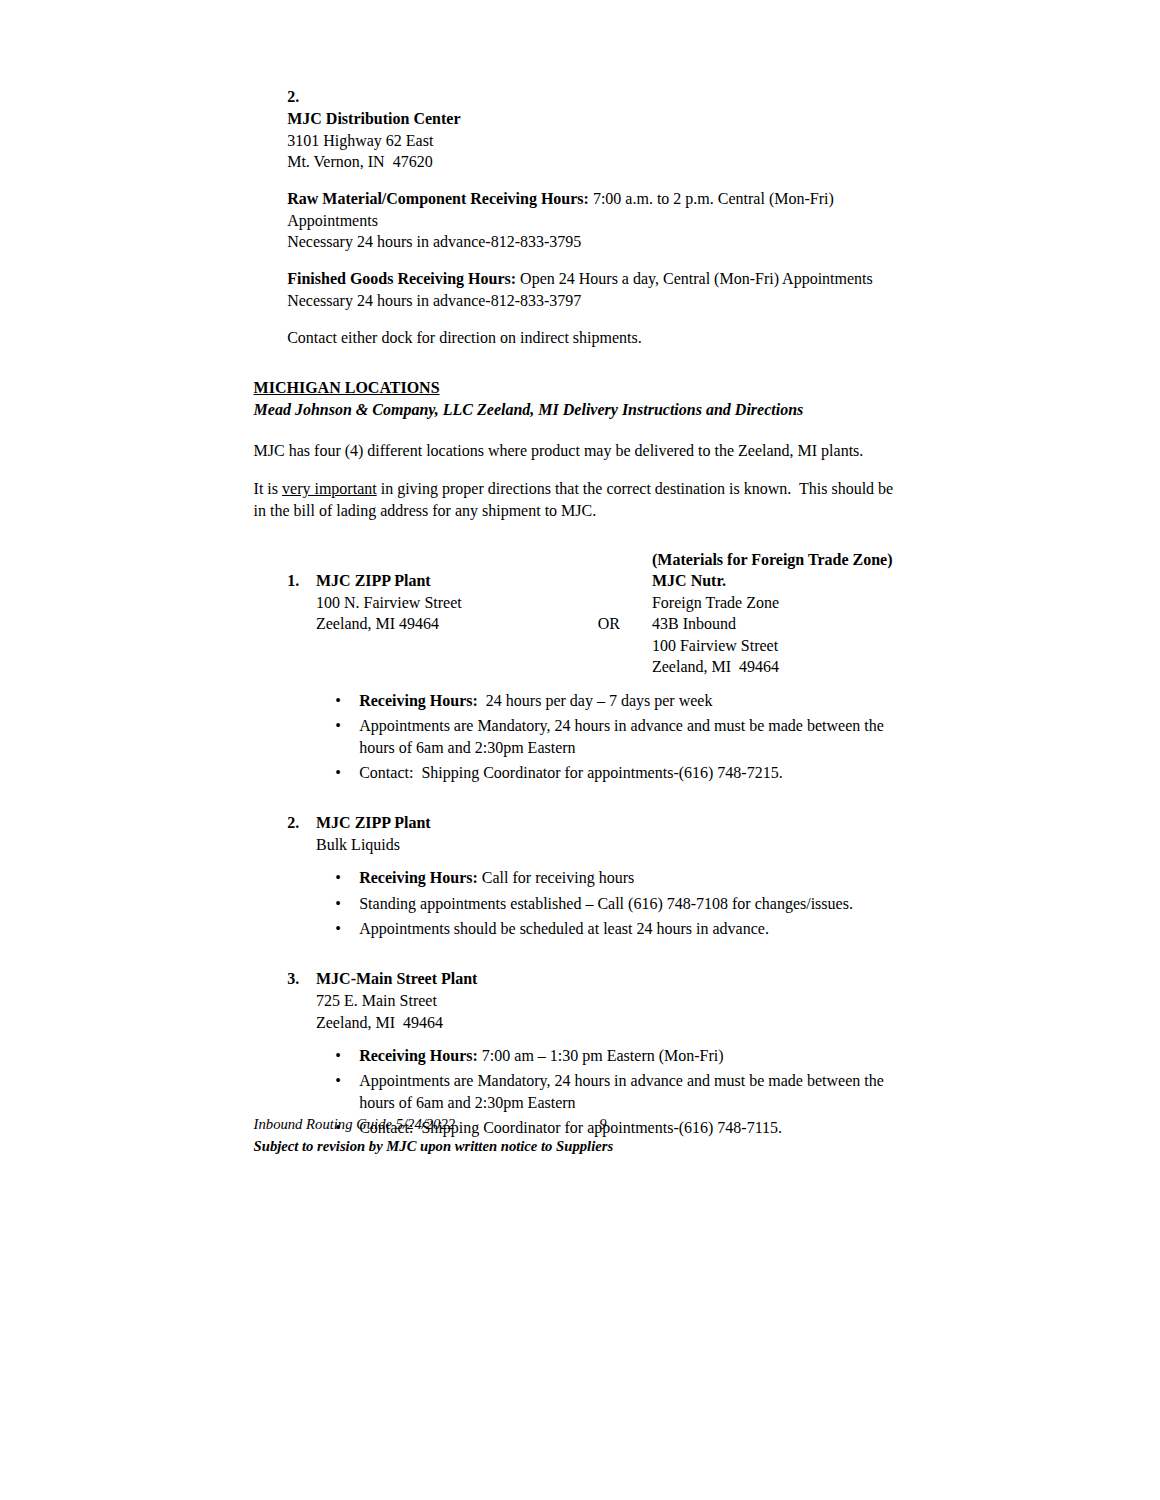2. MJC Distribution Center
3101 Highway 62 East
Mt. Vernon, IN 47620
Raw Material/Component Receiving Hours: 7:00 a.m. to 2 p.m. Central (Mon-Fri) Appointments
Necessary 24 hours in advance-812-833-3795
Finished Goods Receiving Hours: Open 24 Hours a day, Central (Mon-Fri) Appointments
Necessary 24 hours in advance-812-833-3797
Contact either dock for direction on indirect shipments.
MICHIGAN LOCATIONS
Mead Johnson & Company, LLC Zeeland, MI Delivery Instructions and Directions
MJC has four (4) different locations where product may be delivered to the Zeeland, MI plants.
It is very important in giving proper directions that the correct destination is known. This should be in the bill of lading address for any shipment to MJC.
| | | | (Materials for Foreign Trade Zone) |
| 1. | MJC ZIPP Plant | | MJC Nutr. |
| | 100 N. Fairview Street | | Foreign Trade Zone |
| | Zeeland, MI 49464 | OR | 43B Inbound |
| | | | 100 Fairview Street |
| | | | Zeeland, MI 49464 |
Receiving Hours: 24 hours per day – 7 days per week
Appointments are Mandatory, 24 hours in advance and must be made between the hours of 6am and 2:30pm Eastern
Contact: Shipping Coordinator for appointments-(616) 748-7215.
2. MJC ZIPP Plant
Bulk Liquids
Receiving Hours: Call for receiving hours
Standing appointments established – Call (616) 748-7108 for changes/issues.
Appointments should be scheduled at least 24 hours in advance.
3. MJC-Main Street Plant
725 E. Main Street
Zeeland, MI 49464
Receiving Hours: 7:00 am – 1:30 pm Eastern (Mon-Fri)
Appointments are Mandatory, 24 hours in advance and must be made between the hours of 6am and 2:30pm Eastern
Contact: Shipping Coordinator for appointments-(616) 748-7115.
Inbound Routing Guide 5/24/2022 9
Subject to revision by MJC upon written notice to Suppliers